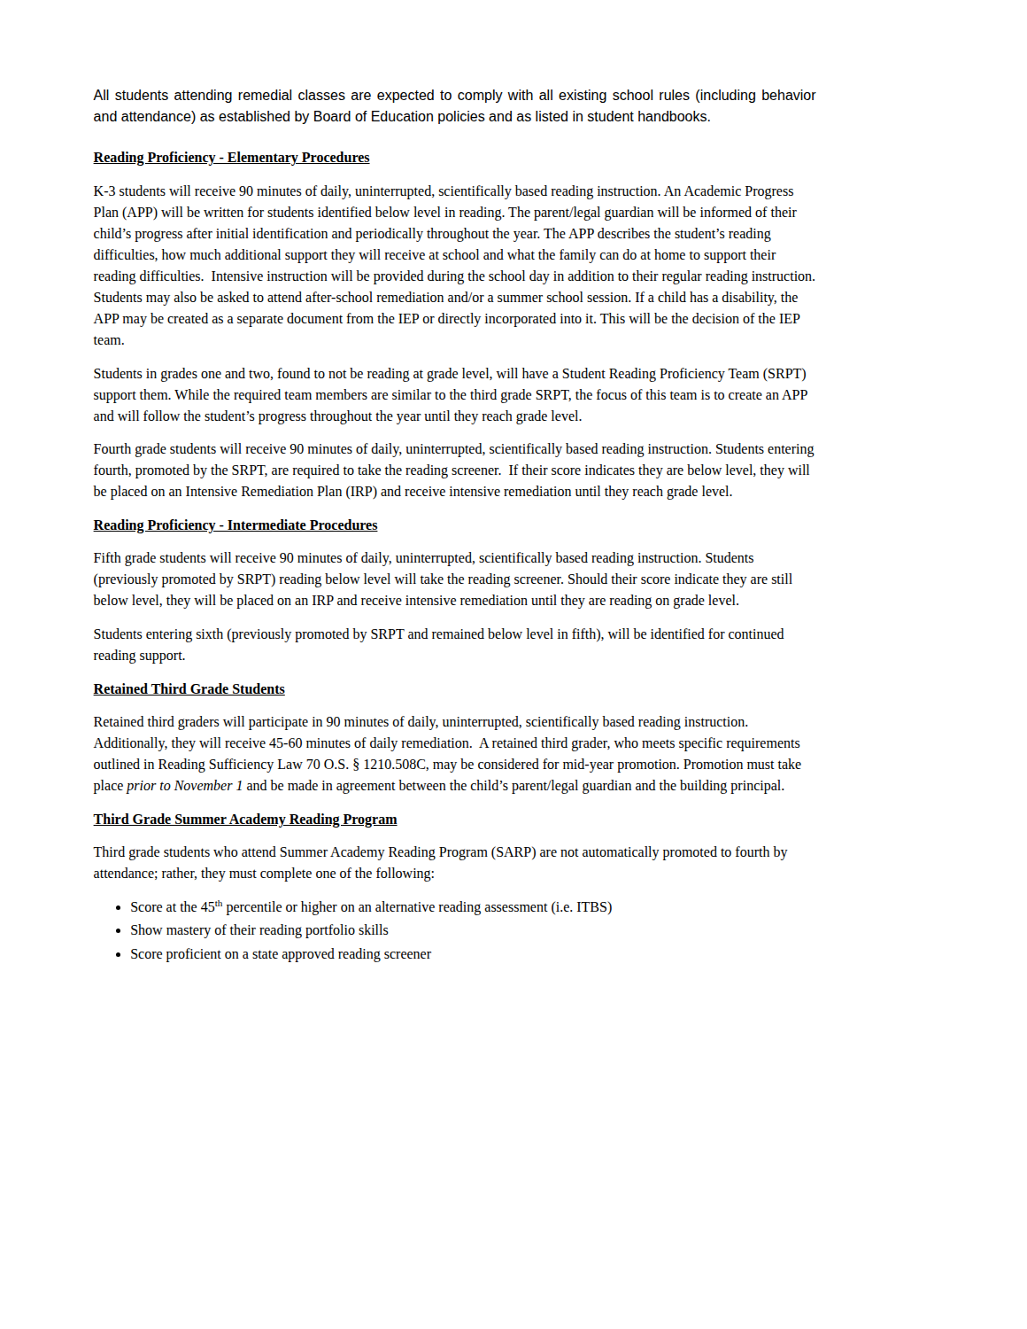All students attending remedial classes are expected to comply with all existing school rules (including behavior and attendance) as established by Board of Education policies and as listed in student handbooks.
Reading Proficiency - Elementary Procedures
K-3 students will receive 90 minutes of daily, uninterrupted, scientifically based reading instruction. An Academic Progress Plan (APP) will be written for students identified below level in reading. The parent/legal guardian will be informed of their child’s progress after initial identification and periodically throughout the year. The APP describes the student’s reading difficulties, how much additional support they will receive at school and what the family can do at home to support their reading difficulties. Intensive instruction will be provided during the school day in addition to their regular reading instruction. Students may also be asked to attend after-school remediation and/or a summer school session. If a child has a disability, the APP may be created as a separate document from the IEP or directly incorporated into it. This will be the decision of the IEP team.
Students in grades one and two, found to not be reading at grade level, will have a Student Reading Proficiency Team (SRPT) support them. While the required team members are similar to the third grade SRPT, the focus of this team is to create an APP and will follow the student’s progress throughout the year until they reach grade level.
Fourth grade students will receive 90 minutes of daily, uninterrupted, scientifically based reading instruction. Students entering fourth, promoted by the SRPT, are required to take the reading screener. If their score indicates they are below level, they will be placed on an Intensive Remediation Plan (IRP) and receive intensive remediation until they reach grade level.
Reading Proficiency - Intermediate Procedures
Fifth grade students will receive 90 minutes of daily, uninterrupted, scientifically based reading instruction. Students (previously promoted by SRPT) reading below level will take the reading screener. Should their score indicate they are still below level, they will be placed on an IRP and receive intensive remediation until they are reading on grade level.
Students entering sixth (previously promoted by SRPT and remained below level in fifth), will be identified for continued reading support.
Retained Third Grade Students
Retained third graders will participate in 90 minutes of daily, uninterrupted, scientifically based reading instruction. Additionally, they will receive 45-60 minutes of daily remediation. A retained third grader, who meets specific requirements outlined in Reading Sufficiency Law 70 O.S. § 1210.508C, may be considered for mid-year promotion. Promotion must take place prior to November 1 and be made in agreement between the child’s parent/legal guardian and the building principal.
Third Grade Summer Academy Reading Program
Third grade students who attend Summer Academy Reading Program (SARP) are not automatically promoted to fourth by attendance; rather, they must complete one of the following:
Score at the 45th percentile or higher on an alternative reading assessment (i.e. ITBS)
Show mastery of their reading portfolio skills
Score proficient on a state approved reading screener